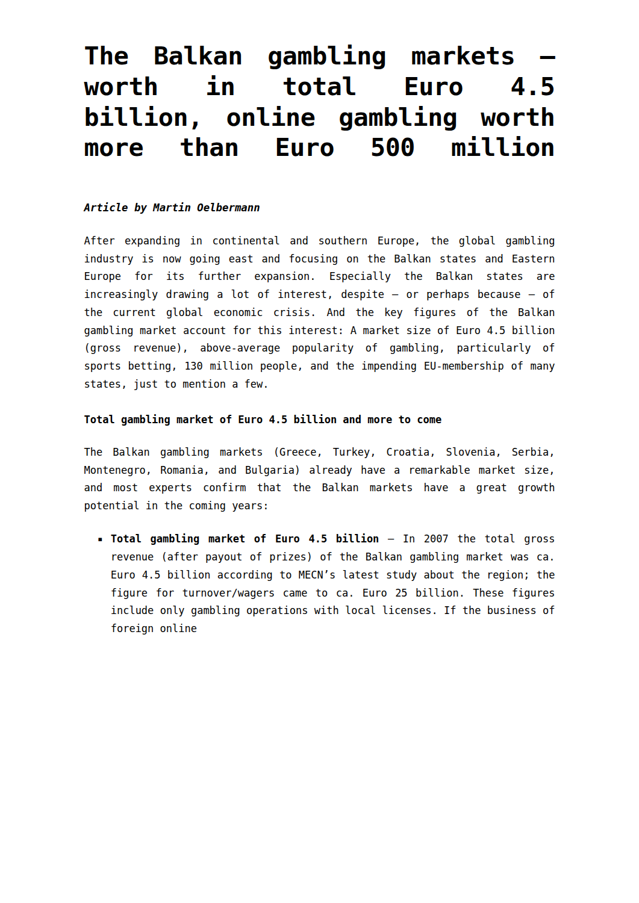The Balkan gambling markets — worth in total Euro 4.5 billion, online gambling worth more than Euro 500 million
Article by Martin Oelbermann
After expanding in continental and southern Europe, the global gambling industry is now going east and focusing on the Balkan states and Eastern Europe for its further expansion. Especially the Balkan states are increasingly drawing a lot of interest, despite — or perhaps because — of the current global economic crisis. And the key figures of the Balkan gambling market account for this interest: A market size of Euro 4.5 billion (gross revenue), above-average popularity of gambling, particularly of sports betting, 130 million people, and the impending EU-membership of many states, just to mention a few.
Total gambling market of Euro 4.5 billion and more to come
The Balkan gambling markets (Greece, Turkey, Croatia, Slovenia, Serbia, Montenegro, Romania, and Bulgaria) already have a remarkable market size, and most experts confirm that the Balkan markets have a great growth potential in the coming years:
Total gambling market of Euro 4.5 billion — In 2007 the total gross revenue (after payout of prizes) of the Balkan gambling market was ca. Euro 4.5 billion according to MECN’s latest study about the region; the figure for turnover/wagers came to ca. Euro 25 billion. These figures include only gambling operations with local licenses. If the business of foreign online